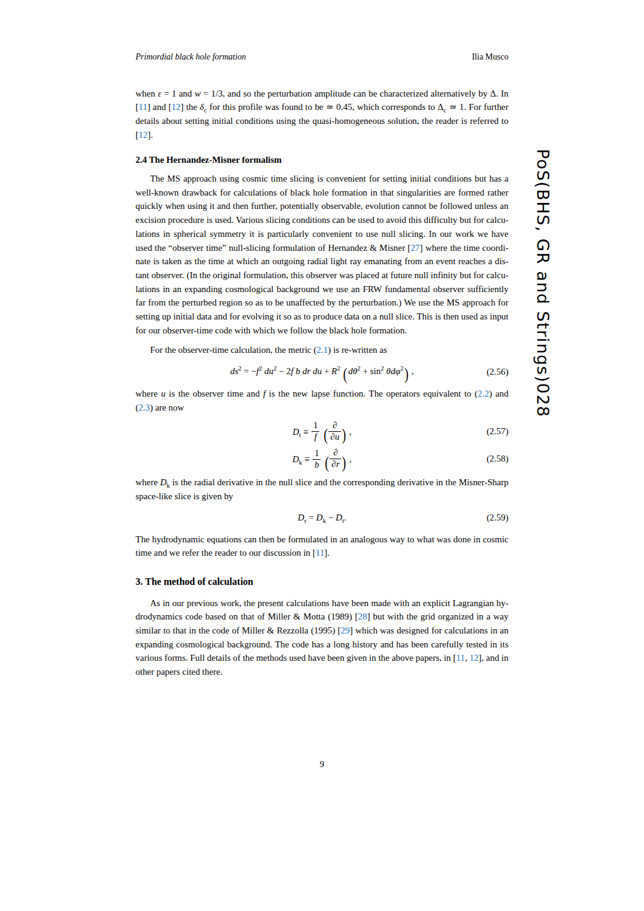Primordial black hole formation Ilia Musco
PoS(BHS, GR and Strings)028
when ε = 1 and w = 1/3, and so the perturbation amplitude can be characterized alternatively by Δ. In [11] and [12] the δc for this profile was found to be ≃ 0.45, which corresponds to Δc ≃ 1. For further details about setting initial conditions using the quasi-homogeneous solution, the reader is referred to [12].
2.4 The Hernandez-Misner formalism
The MS approach using cosmic time slicing is convenient for setting initial conditions but has a well-known drawback for calculations of black hole formation in that singularities are formed rather quickly when using it and then further, potentially observable, evolution cannot be followed unless an excision procedure is used. Various slicing conditions can be used to avoid this difficulty but for calculations in spherical symmetry it is particularly convenient to use null slicing. In our work we have used the “observer time” null-slicing formulation of Hernandez & Misner [27] where the time coordinate is taken as the time at which an outgoing radial light ray emanating from an event reaches a distant observer. (In the original formulation, this observer was placed at future null infinity but for calculations in an expanding cosmological background we use an FRW fundamental observer sufficiently far from the perturbed region so as to be unaffected by the perturbation.) We use the MS approach for setting up initial data and for evolving it so as to produce data on a null slice. This is then used as input for our observer-time code with which we follow the black hole formation.
For the observer-time calculation, the metric (2.1) is re-written as
ds2 = −f2 du2 − 2f b dr du + R2 (dθ2 + sin2 θdφ2) ,
(2.56)
where u is the observer time and f is the new lapse function. The operators equivalent to (2.2) and (2.3) are now
Dt ≡ 1 f (∂∂u) ,
(2.57)
Dk ≡ 1 b (∂∂r) ,
(2.58)
where Dk is the radial derivative in the null slice and the corresponding derivative in the Misner-Sharp space-like slice is given by
Dr = Dk − Dt.
(2.59)
The hydrodynamic equations can then be formulated in an analogous way to what was done in cosmic time and we refer the reader to our discussion in [11].
3. The method of calculation
As in our previous work, the present calculations have been made with an explicit Lagrangian hydrodynamics code based on that of Miller & Motta (1989) [28] but with the grid organized in a way similar to that in the code of Miller & Rezzolla (1995) [29] which was designed for calculations in an expanding cosmological background. The code has a long history and has been carefully tested in its various forms. Full details of the methods used have been given in the above papers, in [11, 12], and in other papers cited there.
9